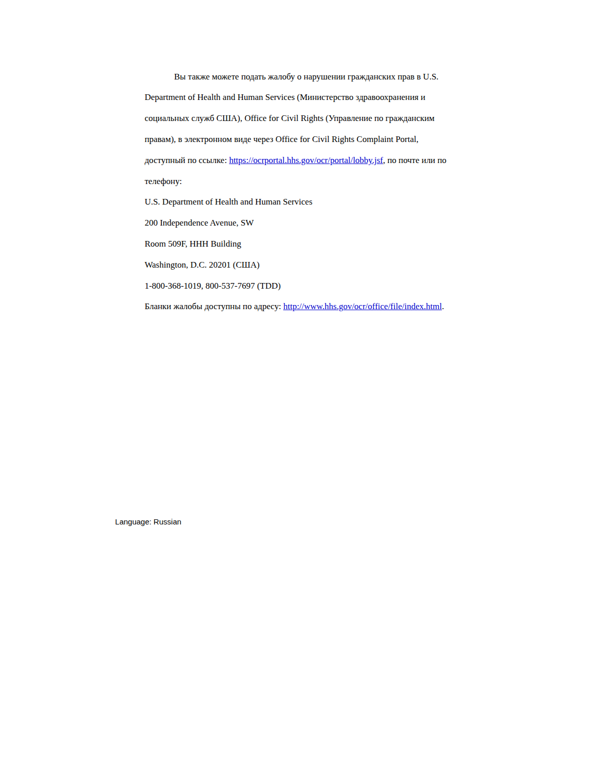Вы также можете подать жалобу о нарушении гражданских прав в U.S. Department of Health and Human Services (Министерство здравоохранения и социальных служб США), Office for Civil Rights (Управление по гражданским правам), в электронном виде через Office for Civil Rights Complaint Portal, доступный по ссылке: https://ocrportal.hhs.gov/ocr/portal/lobby.jsf, по почте или по телефону:
U.S. Department of Health and Human Services
200 Independence Avenue, SW
Room 509F, HHH Building
Washington, D.C. 20201 (США)
1-800-368-1019, 800-537-7697 (TDD)
Бланки жалобы доступны по адресу: http://www.hhs.gov/ocr/office/file/index.html.
Language: Russian